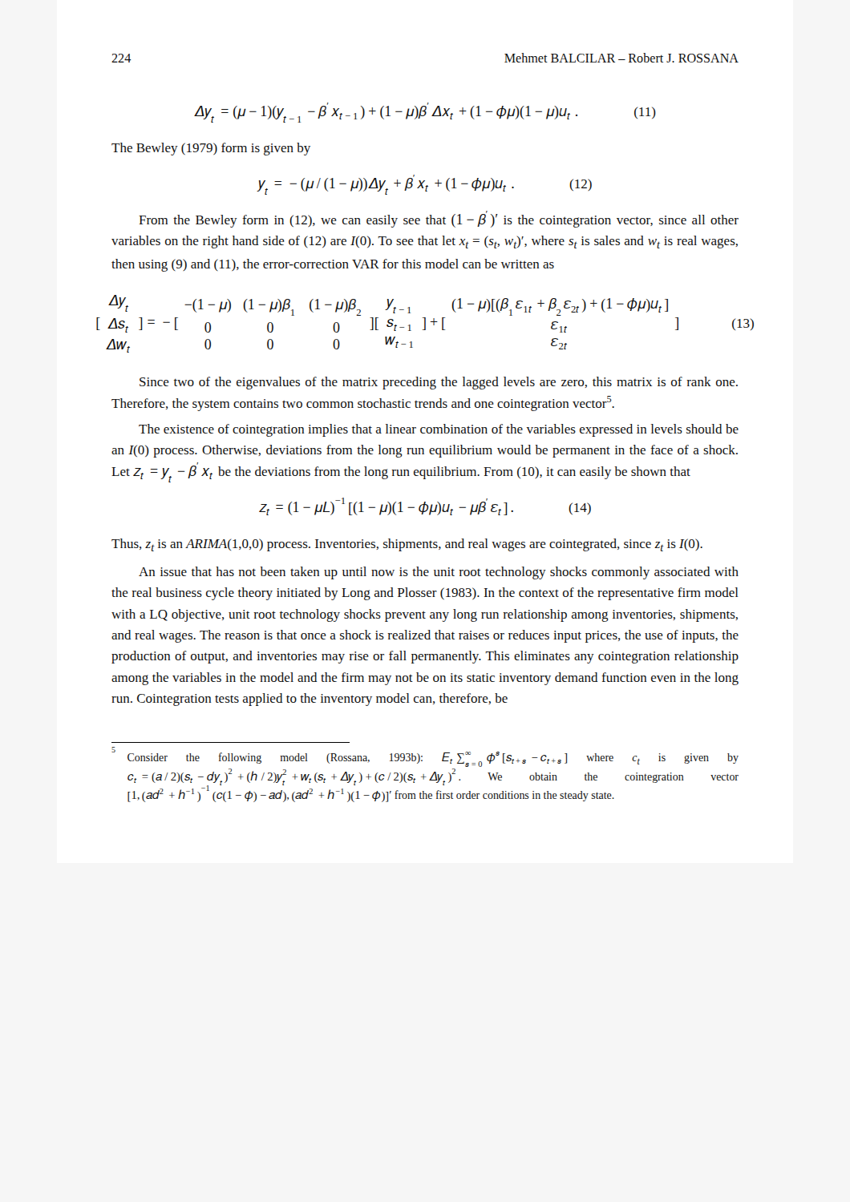224 Mehmet BALCILAR – Robert J. ROSSANA
Δyt = (μ−1) (yt−1 −β′xt−1) + (1−μ) β′Δxt + (1−ϕμ) (1−μ) ut . (11)
The Bewley (1979) form is given by
yt = − ( μ/(1−μ) ) Δyt + β′xt + (1−ϕμ) ut . (12)
From the Bewley form in (12), we can easily see that (1−β′)′ is the cointegration vector, since all other variables on the right hand side of (12) are I(0). To see that let xt = (st, wt)′, where st is sales and wt is real wages, then using (9) and (11), the error-correction VAR for this model can be written as
[ Δyt Δst Δwt ] = − [ −(1−μ) (1−μ)β1 (1−μ)β2 000 000 ] [ yt−1 st−1 wt−1 ] + [ (1−μ) [ (β1ε1t +β2ε2t) + (1−ϕμ)ut ] ε1t ε2t ] (13)
Since two of the eigenvalues of the matrix preceding the lagged levels are zero, this matrix is of rank one. Therefore, the system contains two common stochastic trends and one cointegration vector5.
The existence of cointegration implies that a linear combination of the variables expressed in levels should be an I(0) process. Otherwise, deviations from the long run equilibrium would be permanent in the face of a shock. Let zt=yt−β′xt be the deviations from the long run equilibrium. From (10), it can easily be shown that
zt = (1−μL) −1 [ (1−μ) (1−ϕμ) ut − μβ′εt ] . (14)
Thus, zt is an ARIMA(1,0,0) process. Inventories, shipments, and real wages are cointegrated, since zt is I(0).
An issue that has not been taken up until now is the unit root technology shocks commonly associated with the real business cycle theory initiated by Long and Plosser (1983). In the context of the representative firm model with a LQ objective, unit root technology shocks prevent any long run relationship among inventories, shipments, and real wages. The reason is that once a shock is realized that raises or reduces input prices, the use of inputs, the production of output, and inventories may rise or fall permanently. This eliminates any cointegration relationship among the variables in the model and the firm may not be on its static inventory demand function even in the long run. Cointegration tests applied to the inventory model can, therefore, be
5 Consider the following model (Rossana, 1993b): Et ∑s=0∞ ϕs [st+s−ct+s] where ct is given by ct = (a/2) (st−dyt)2 + (h/2) yt2 + wt (st+Δyt) + (c/2) (st+Δyt)2 . We obtain the cointegration vector [ 1, (ad2+h−1)−1 (c(1−ϕ)−ad) , (ad2+h−1) (1−ϕ) ] ′ from the first order conditions in the steady state.